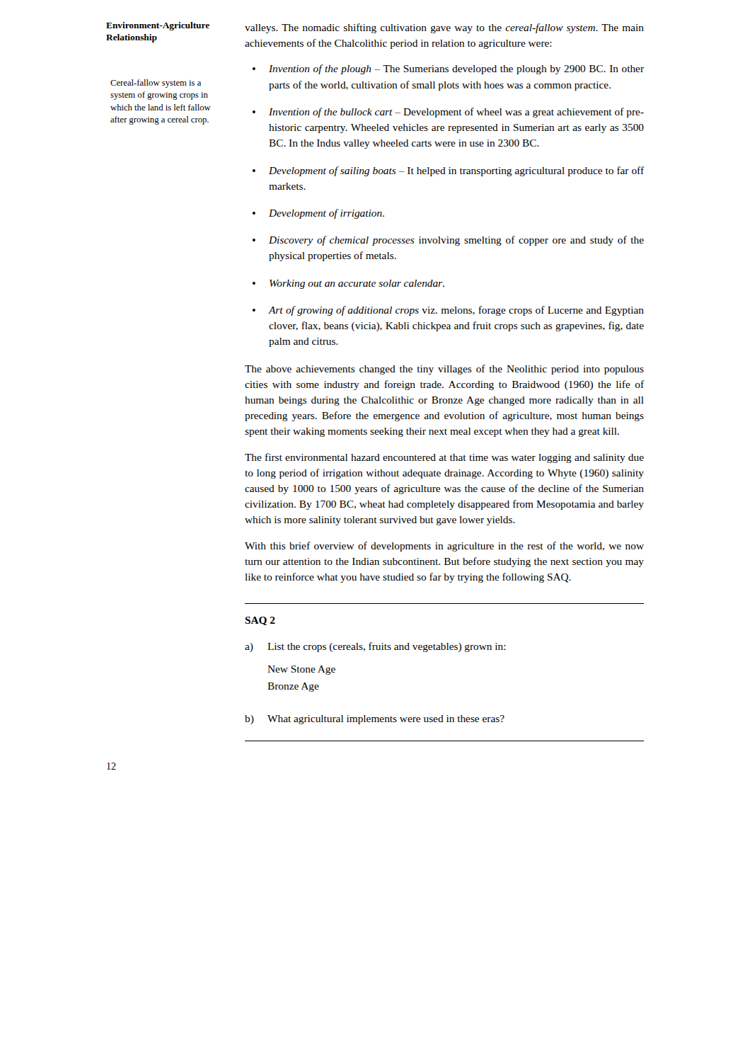Environment-Agriculture
Relationship
Cereal-fallow system is a system of growing crops in which the land is left fallow after growing a cereal crop.
valleys. The nomadic shifting cultivation gave way to the cereal-fallow system. The main achievements of the Chalcolithic period in relation to agriculture were:
Invention of the plough – The Sumerians developed the plough by 2900 BC. In other parts of the world, cultivation of small plots with hoes was a common practice.
Invention of the bullock cart – Development of wheel was a great achievement of pre-historic carpentry. Wheeled vehicles are represented in Sumerian art as early as 3500 BC. In the Indus valley wheeled carts were in use in 2300 BC.
Development of sailing boats – It helped in transporting agricultural produce to far off markets.
Development of irrigation.
Discovery of chemical processes involving smelting of copper ore and study of the physical properties of metals.
Working out an accurate solar calendar.
Art of growing of additional crops viz. melons, forage crops of Lucerne and Egyptian clover, flax, beans (vicia), Kabli chickpea and fruit crops such as grapevines, fig, date palm and citrus.
The above achievements changed the tiny villages of the Neolithic period into populous cities with some industry and foreign trade. According to Braidwood (1960) the life of human beings during the Chalcolithic or Bronze Age changed more radically than in all preceding years. Before the emergence and evolution of agriculture, most human beings spent their waking moments seeking their next meal except when they had a great kill.
The first environmental hazard encountered at that time was water logging and salinity due to long period of irrigation without adequate drainage. According to Whyte (1960) salinity caused by 1000 to 1500 years of agriculture was the cause of the decline of the Sumerian civilization. By 1700 BC, wheat had completely disappeared from Mesopotamia and barley which is more salinity tolerant survived but gave lower yields.
With this brief overview of developments in agriculture in the rest of the world, we now turn our attention to the Indian subcontinent. But before studying the next section you may like to reinforce what you have studied so far by trying the following SAQ.
SAQ 2
a)
List the crops (cereals, fruits and vegetables) grown in:
New Stone Age
Bronze Age
b)
What agricultural implements were used in these eras?
12